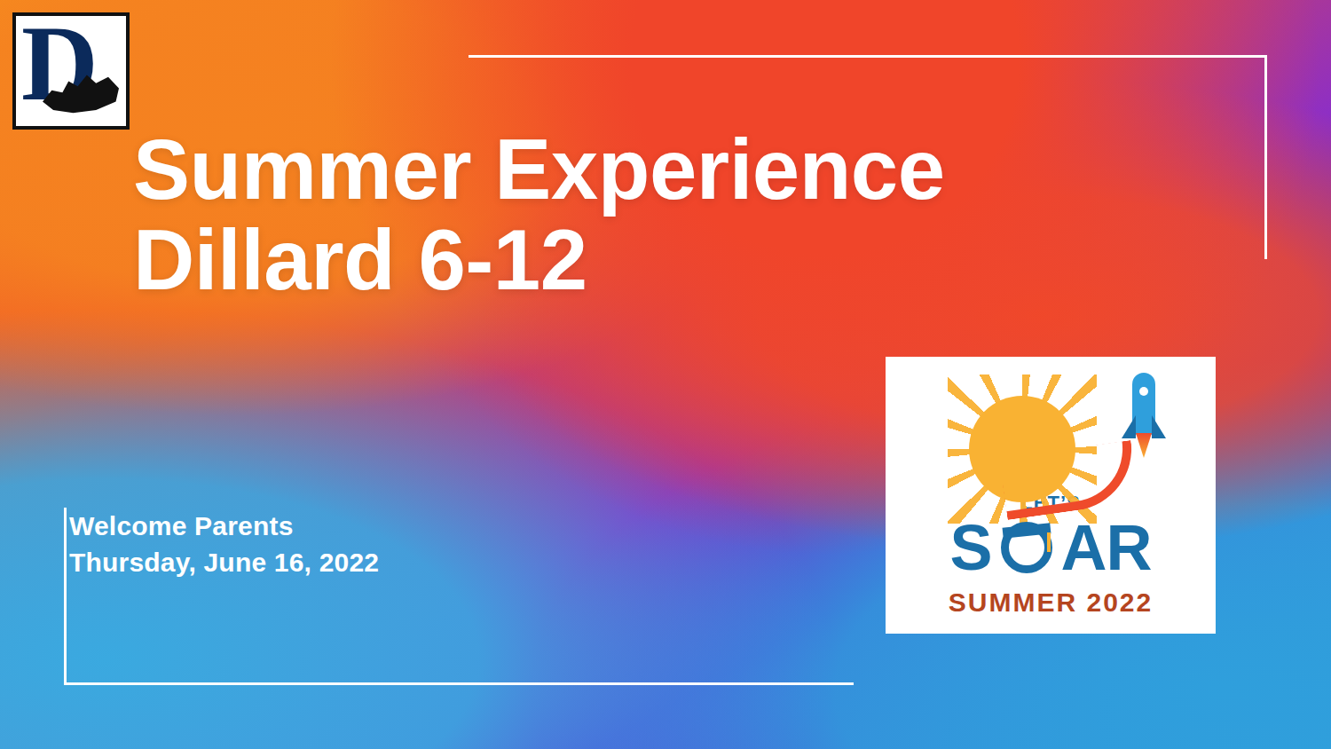Summer Experience
Dillard 6-12
Welcome Parents
Thursday, June 16, 2022
LET’S
S AR
SUMMER 2022